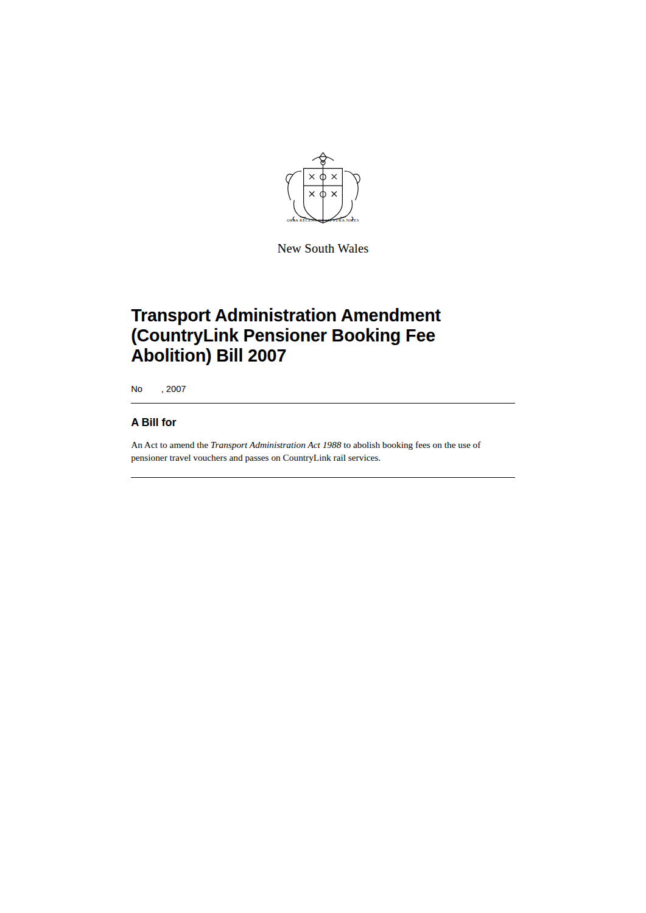New South Wales
Transport Administration Amendment (CountryLink Pensioner Booking Fee Abolition) Bill 2007
No, 2007
A Bill for
An Act to amend the Transport Administration Act 1988 to abolish booking fees on the use of pensioner travel vouchers and passes on CountryLink rail services.